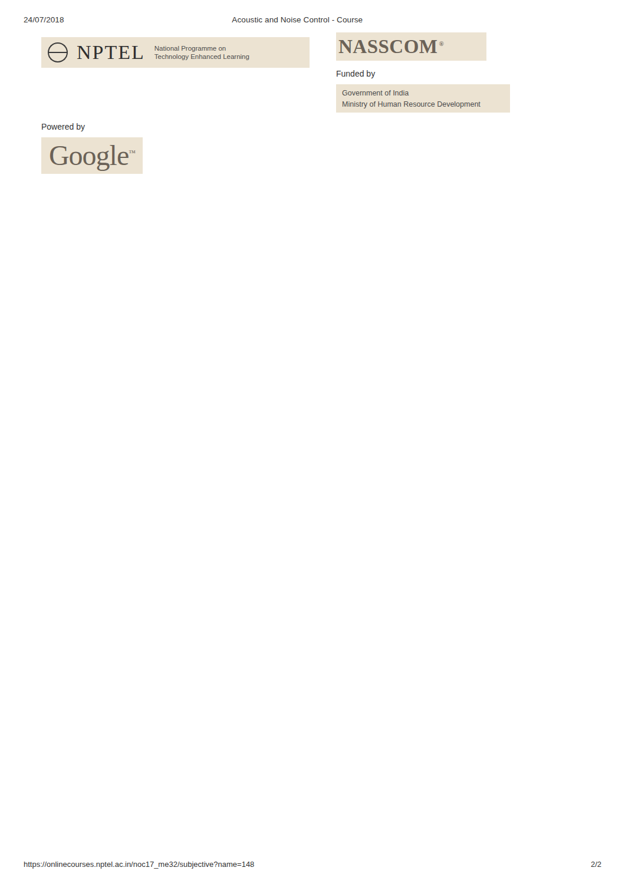24/07/2018
Acoustic and Noise Control - Course
NPTEL
National Programme on
Technology Enhanced Learning
NASSCOM®
Funded by
Government of India
Ministry of Human Resource Development
Powered by
Google™
https://onlinecourses.nptel.ac.in/noc17_me32/subjective?name=148
2/2